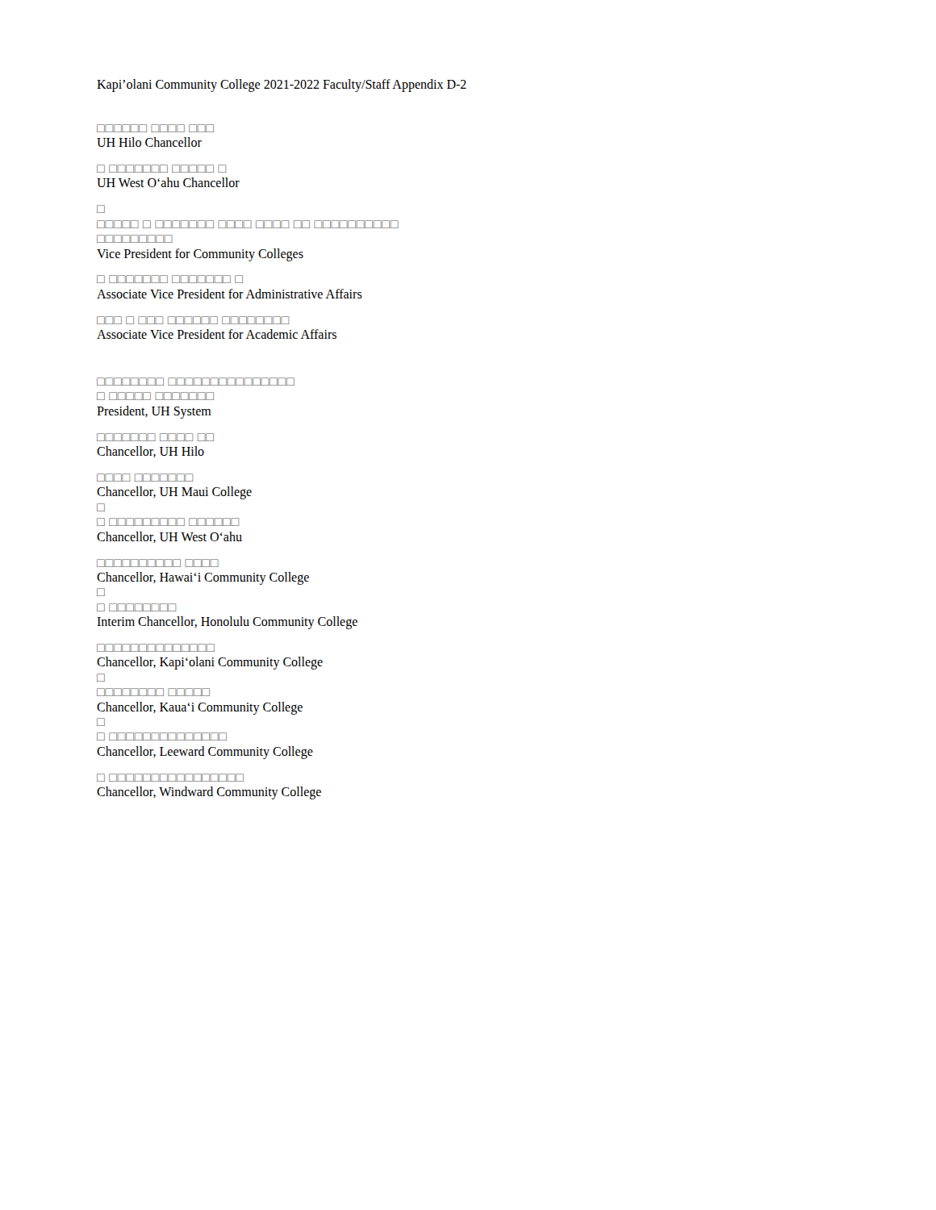Kapi’olani Community College 2021-2022 Faculty/Staff Appendix D-2
□□□□□□ □□□□ □□□
UH Hilo Chancellor
□ □□□□□□□ □□□□□ □
UH West O‘ahu Chancellor
□
□□□□□ □ □□□□□□□ □□□□ □□□□ □□ □□□□□□□□□□
□□□□□□□□□
Vice President for Community Colleges
□ □□□□□□□ □□□□□□□ □
Associate Vice President for Administrative Affairs
□□□ □ □□□ □□□□□□ □□□□□□□□
Associate Vice President for Academic Affairs
□□□□□□□□ □□□□□□□□□□□□□□□
□ □□□□□ □□□□□□□
President, UH System
□□□□□□□ □□□□ □□
Chancellor, UH Hilo
□□□□ □□□□□□□
Chancellor, UH Maui College
□
□ □□□□□□□□□ □□□□□□
Chancellor, UH West O‘ahu
□□□□□□□□□□ □□□□
Chancellor, Hawai‘i Community College
□
□ □□□□□□□□
Interim Chancellor, Honolulu Community College
□□□□□□□□□□□□□□
Chancellor, Kapi‘olani Community College
□
□□□□□□□□ □□□□□
Chancellor, Kaua‘i Community College
□
□ □□□□□□□□□□□□□□
Chancellor, Leeward Community College
□ □□□□□□□□□□□□□□□□
Chancellor, Windward Community College